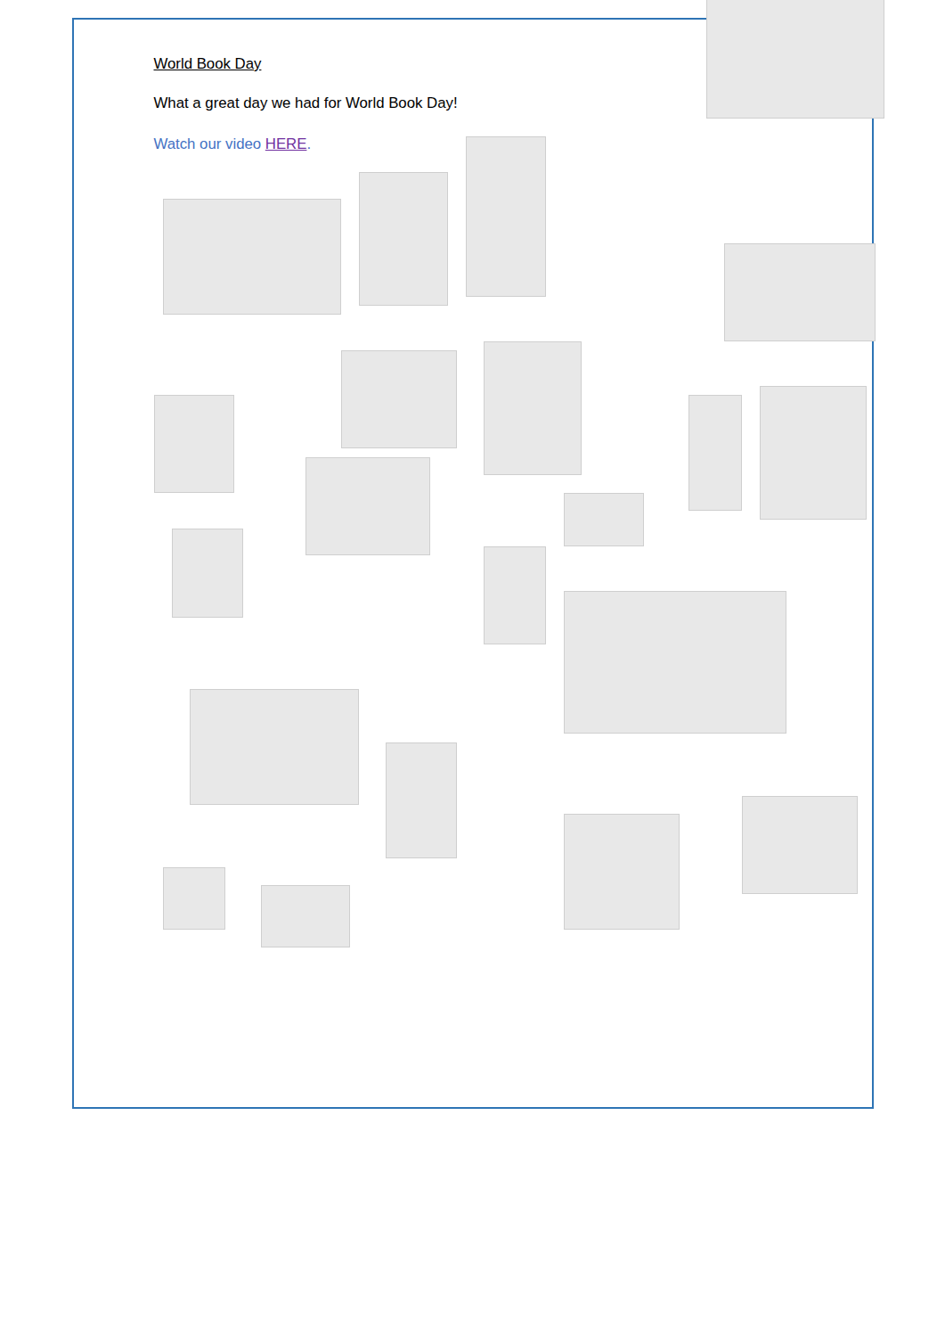World Book Day
What a great day we had for World Book Day!
Watch our video HERE.